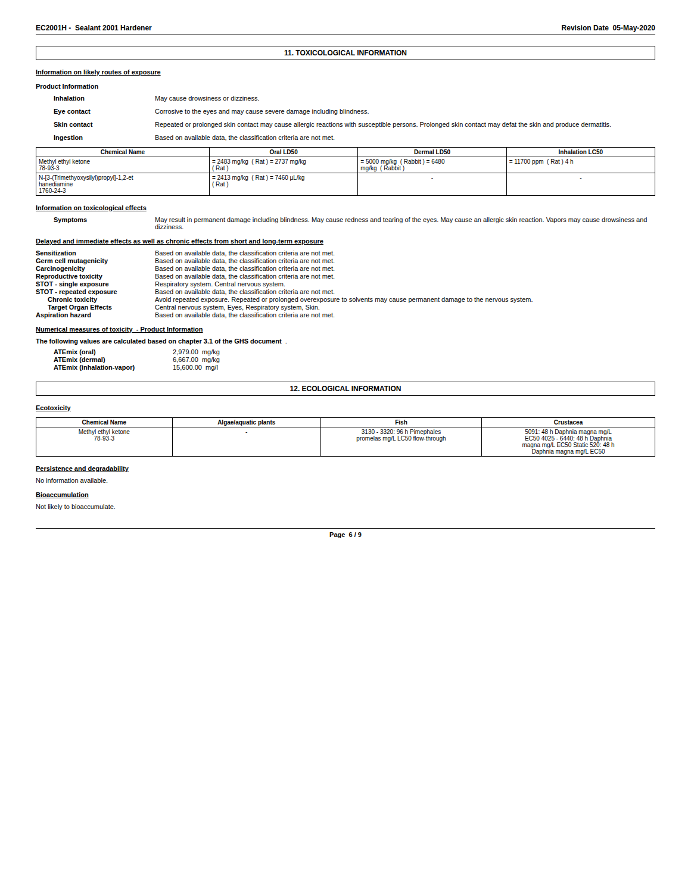EC2001H - Sealant 2001 Hardener
Revision Date 05-May-2020
11. TOXICOLOGICAL INFORMATION
Information on likely routes of exposure
Product Information
Inhalation
May cause drowsiness or dizziness.
Eye contact
Corrosive to the eyes and may cause severe damage including blindness.
Skin contact
Repeated or prolonged skin contact may cause allergic reactions with susceptible persons. Prolonged skin contact may defat the skin and produce dermatitis.
Ingestion
Based on available data, the classification criteria are not met.
| Chemical Name | Oral LD50 | Dermal LD50 | Inhalation LC50 |
| --- | --- | --- | --- |
| Methyl ethyl ketone 78-93-3 | = 2483 mg/kg ( Rat ) = 2737 mg/kg ( Rat ) | = 5000 mg/kg ( Rabbit ) = 6480 mg/kg ( Rabbit ) | = 11700 ppm ( Rat ) 4 h |
| N-[3-(Trimethyoxysilyl)propyl]-1,2-et hanediamine 1760-24-3 | = 2413 mg/kg ( Rat ) = 7460 µL/kg ( Rat ) | - | - |
Information on toxicological effects
Symptoms
May result in permanent damage including blindness. May cause redness and tearing of the eyes. May cause an allergic skin reaction. Vapors may cause drowsiness and dizziness.
Delayed and immediate effects as well as chronic effects from short and long-term exposure
Sensitization
Based on available data, the classification criteria are not met.
Germ cell mutagenicity
Based on available data, the classification criteria are not met.
Carcinogenicity
Based on available data, the classification criteria are not met.
Reproductive toxicity
Based on available data, the classification criteria are not met.
STOT - single exposure
Respiratory system. Central nervous system.
STOT - repeated exposure
Based on available data, the classification criteria are not met.
Chronic toxicity
Avoid repeated exposure. Repeated or prolonged overexposure to solvents may cause permanent damage to the nervous system.
Target Organ Effects
Central nervous system, Eyes, Respiratory system, Skin.
Aspiration hazard
Based on available data, the classification criteria are not met.
Numerical measures of toxicity - Product Information
The following values are calculated based on chapter 3.1 of the GHS document .
ATEmix (oral)
2,979.00 mg/kg
ATEmix (dermal)
6,667.00 mg/kg
ATEmix (inhalation-vapor)
15,600.00 mg/l
12. ECOLOGICAL INFORMATION
Ecotoxicity
| Chemical Name | Algae/aquatic plants | Fish | Crustacea |
| --- | --- | --- | --- |
| Methyl ethyl ketone 78-93-3 | - | 3130 - 3320: 96 h Pimephales promelas mg/L LC50 flow-through | 5091: 48 h Daphnia magna mg/L EC50 4025 - 6440: 48 h Daphnia magna mg/L EC50 Static 520: 48 h Daphnia magna mg/L EC50 |
Persistence and degradability
No information available.
Bioaccumulation
Not likely to bioaccumulate.
Page 6 / 9